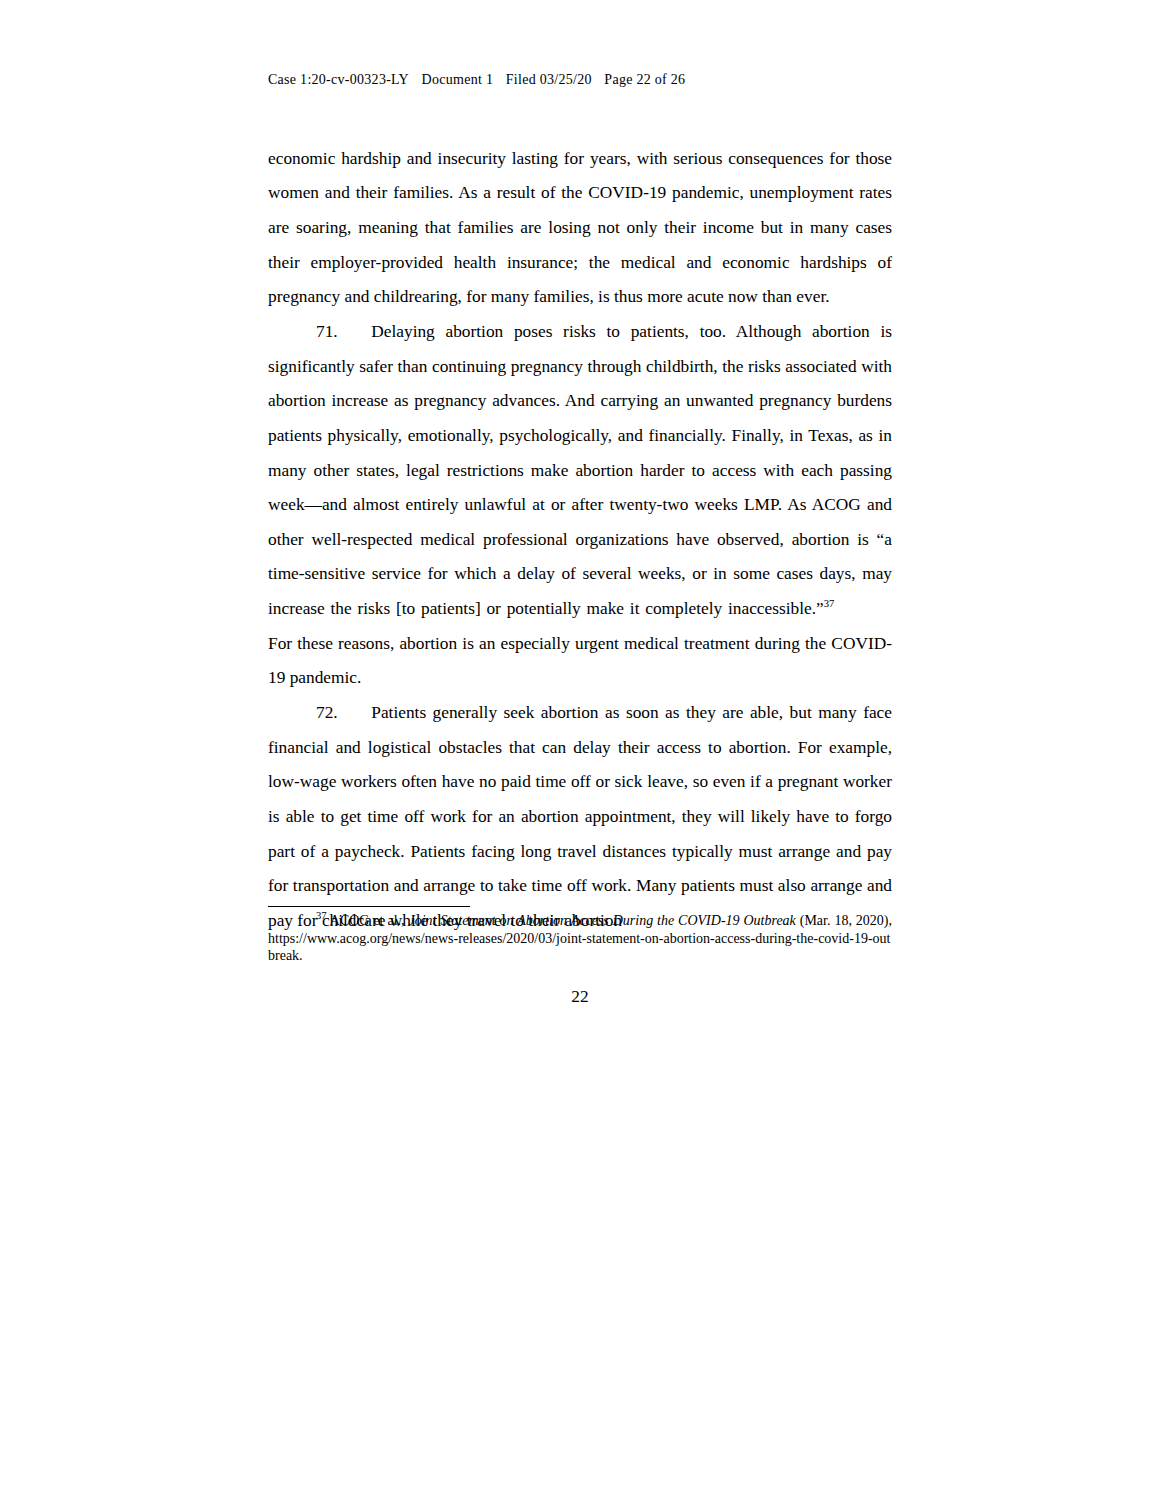Case 1:20-cv-00323-LY Document 1 Filed 03/25/20 Page 22 of 26
economic hardship and insecurity lasting for years, with serious consequences for those women and their families. As a result of the COVID-19 pandemic, unemployment rates are soaring, meaning that families are losing not only their income but in many cases their employer-provided health insurance; the medical and economic hardships of pregnancy and childrearing, for many families, is thus more acute now than ever.
71. Delaying abortion poses risks to patients, too. Although abortion is significantly safer than continuing pregnancy through childbirth, the risks associated with abortion increase as pregnancy advances. And carrying an unwanted pregnancy burdens patients physically, emotionally, psychologically, and financially. Finally, in Texas, as in many other states, legal restrictions make abortion harder to access with each passing week—and almost entirely unlawful at or after twenty-two weeks LMP. As ACOG and other well-respected medical professional organizations have observed, abortion is “a time-sensitive service for which a delay of several weeks, or in some cases days, may increase the risks [to patients] or potentially make it completely inaccessible.”37 For these reasons, abortion is an especially urgent medical treatment during the COVID-19 pandemic.
72. Patients generally seek abortion as soon as they are able, but many face financial and logistical obstacles that can delay their access to abortion. For example, low-wage workers often have no paid time off or sick leave, so even if a pregnant worker is able to get time off work for an abortion appointment, they will likely have to forgo part of a paycheck. Patients facing long travel distances typically must arrange and pay for transportation and arrange to take time off work. Many patients must also arrange and pay for childcare while they travel to their abortion
37 ACOG et al., Joint Statement on Abortion Access During the COVID-19 Outbreak (Mar. 18, 2020), https://www.acog.org/news/news-releases/2020/03/joint-statement-on-abortion-access-during-the-covid-19-outbreak.
22